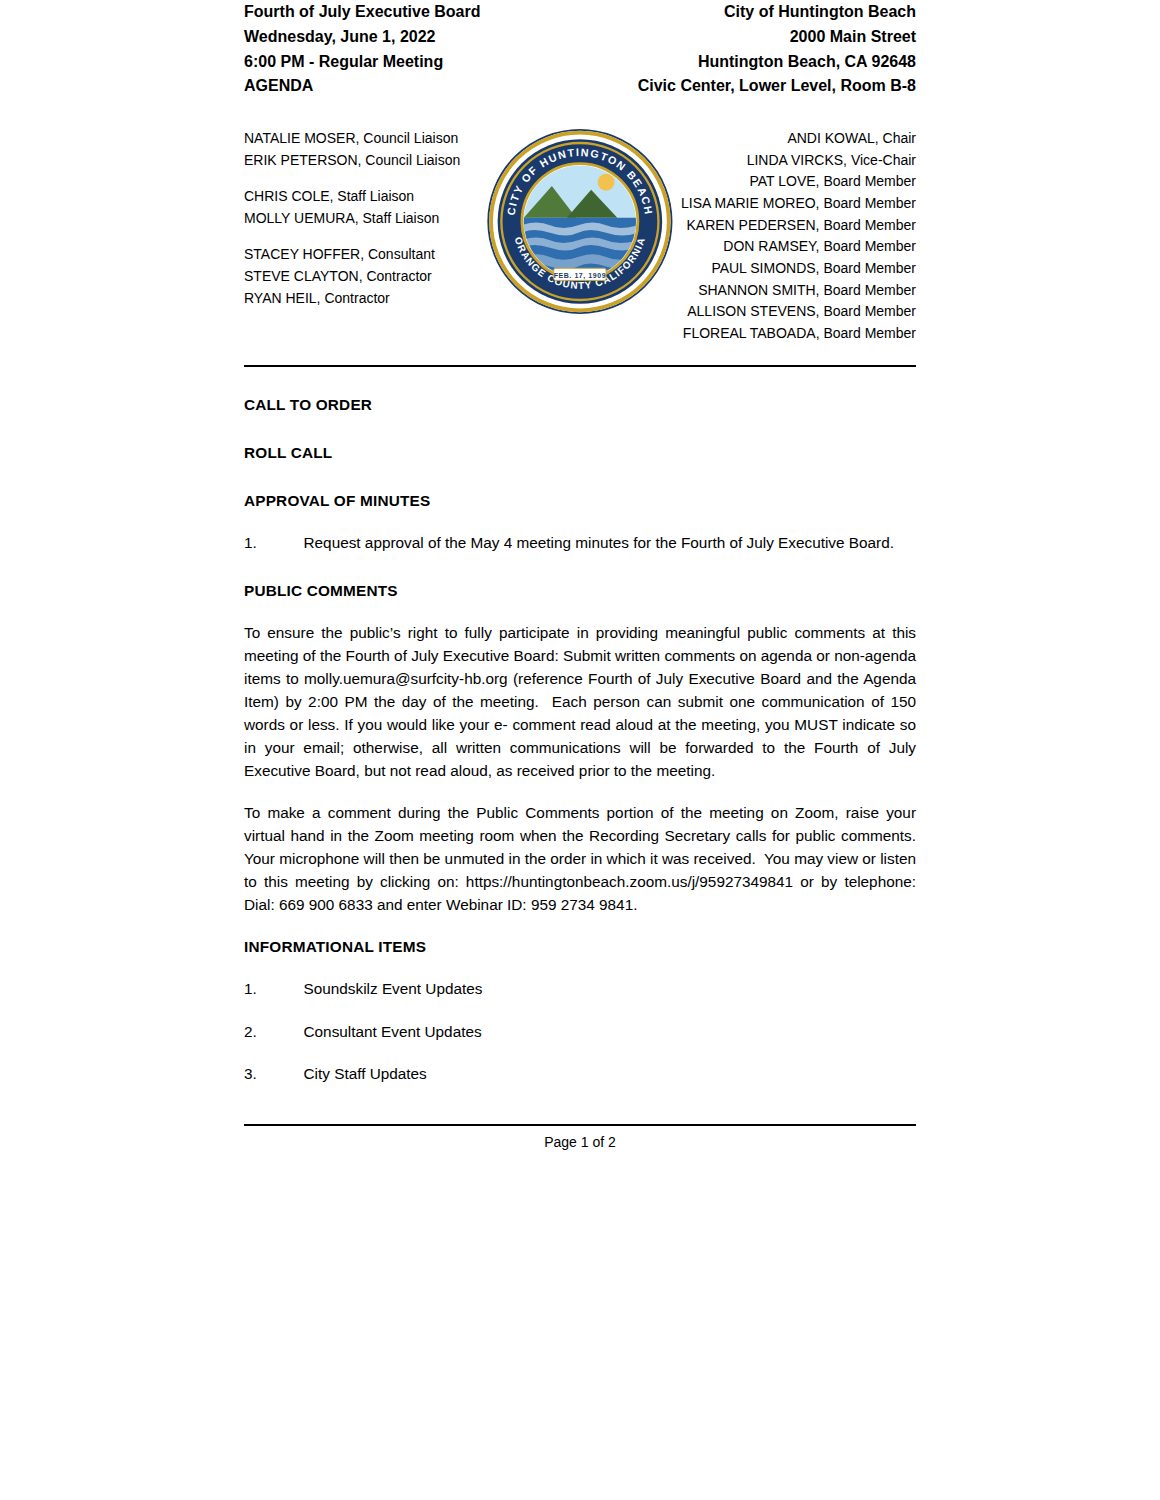Fourth of July Executive Board
Wednesday, June 1, 2022
6:00 PM - Regular Meeting
AGENDA
City of Huntington Beach
2000 Main Street
Huntington Beach, CA 92648
Civic Center, Lower Level, Room B-8
City of Huntington Beach Seal CITY OF HUNTINGTON BEACH ORANGE COUNTY CALIFORNIA FEB. 17, 1909
NATALIE MOSER, Council Liaison
ERIK PETERSON, Council Liaison
CHRIS COLE, Staff Liaison
MOLLY UEMURA, Staff Liaison
STACEY HOFFER, Consultant
STEVE CLAYTON, Contractor
RYAN HEIL, Contractor
ANDI KOWAL, Chair
LINDA VIRCKS, Vice-Chair
PAT LOVE, Board Member
LISA MARIE MOREO, Board Member
KAREN PEDERSEN, Board Member
DON RAMSEY, Board Member
PAUL SIMONDS, Board Member
SHANNON SMITH, Board Member
ALLISON STEVENS, Board Member
FLOREAL TABOADA, Board Member
CALL TO ORDER
ROLL CALL
APPROVAL OF MINUTES
1.
Request approval of the May 4 meeting minutes for the Fourth of July Executive Board.
PUBLIC COMMENTS
To ensure the public’s right to fully participate in providing meaningful public comments at this meeting of the Fourth of July Executive Board: Submit written comments on agenda or non-agenda items to molly.uemura@surfcity-hb.org (reference Fourth of July Executive Board and the Agenda Item) by 2:00 PM the day of the meeting. Each person can submit one communication of 150 words or less. If you would like your e- comment read aloud at the meeting, you MUST indicate so in your email; otherwise, all written communications will be forwarded to the Fourth of July Executive Board, but not read aloud, as received prior to the meeting.
To make a comment during the Public Comments portion of the meeting on Zoom, raise your virtual hand in the Zoom meeting room when the Recording Secretary calls for public comments. Your microphone will then be unmuted in the order in which it was received. You may view or listen to this meeting by clicking on: https://huntingtonbeach.zoom.us/j/95927349841 or by telephone: Dial: 669 900 6833 and enter Webinar ID: 959 2734 9841.
INFORMATIONAL ITEMS
1.
Soundskilz Event Updates
2.
Consultant Event Updates
3.
City Staff Updates
Page 1 of 2